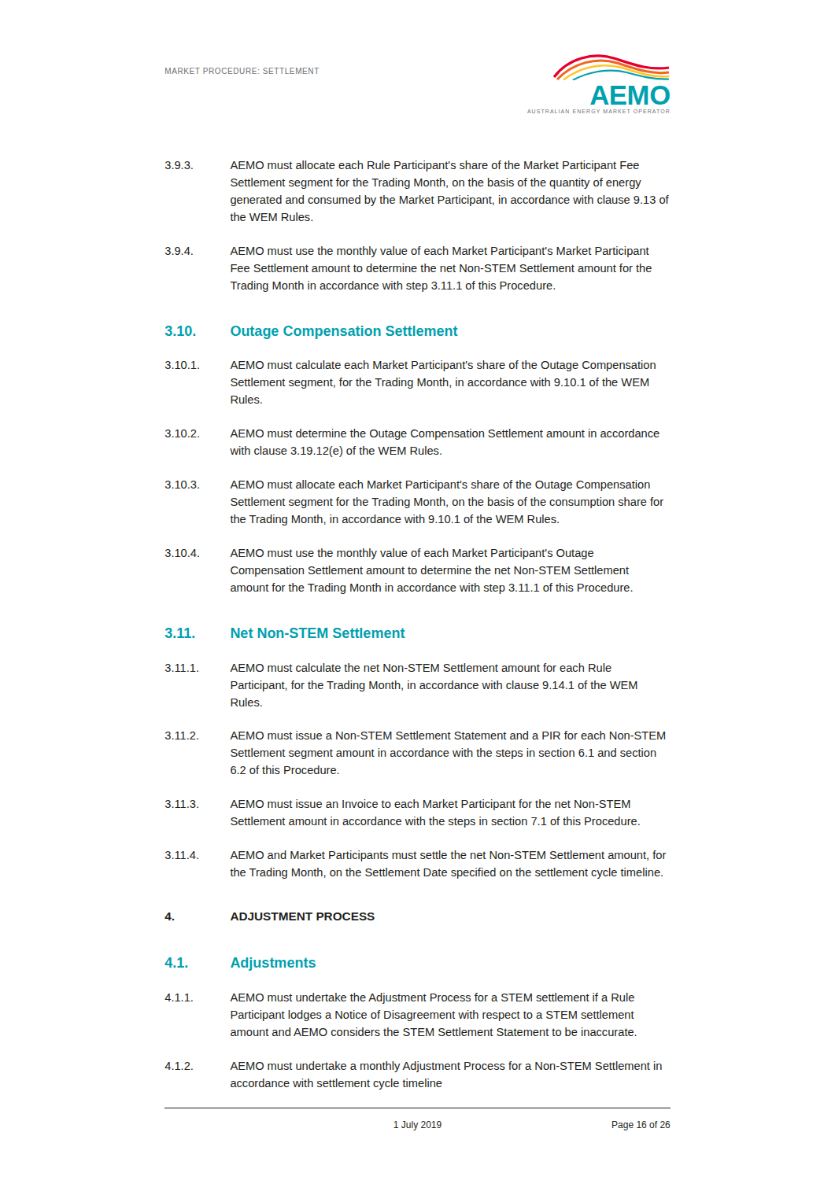Market Procedure: Settlement
AEMO
Australian Energy Market Operator
3.9.3.
AEMO must allocate each Rule Participant's share of the Market Participant Fee Settlement segment for the Trading Month, on the basis of the quantity of energy generated and consumed by the Market Participant, in accordance with clause 9.13 of the WEM Rules.
3.9.4.
AEMO must use the monthly value of each Market Participant's Market Participant Fee Settlement amount to determine the net Non-STEM Settlement amount for the Trading Month in accordance with step 3.11.1 of this Procedure.
3.10. Outage Compensation Settlement
3.10.1.
AEMO must calculate each Market Participant's share of the Outage Compensation Settlement segment, for the Trading Month, in accordance with 9.10.1 of the WEM Rules.
3.10.2.
AEMO must determine the Outage Compensation Settlement amount in accordance with clause 3.19.12(e) of the WEM Rules.
3.10.3.
AEMO must allocate each Market Participant's share of the Outage Compensation Settlement segment for the Trading Month, on the basis of the consumption share for the Trading Month, in accordance with 9.10.1 of the WEM Rules.
3.10.4.
AEMO must use the monthly value of each Market Participant's Outage Compensation Settlement amount to determine the net Non-STEM Settlement amount for the Trading Month in accordance with step 3.11.1 of this Procedure.
3.11. Net Non-STEM Settlement
3.11.1.
AEMO must calculate the net Non-STEM Settlement amount for each Rule Participant, for the Trading Month, in accordance with clause 9.14.1 of the WEM Rules.
3.11.2.
AEMO must issue a Non-STEM Settlement Statement and a PIR for each Non-STEM Settlement segment amount in accordance with the steps in section 6.1 and section 6.2 of this Procedure.
3.11.3.
AEMO must issue an Invoice to each Market Participant for the net Non-STEM Settlement amount in accordance with the steps in section 7.1 of this Procedure.
3.11.4.
AEMO and Market Participants must settle the net Non-STEM Settlement amount, for the Trading Month, on the Settlement Date specified on the settlement cycle timeline.
4. Adjustment Process
4.1. Adjustments
4.1.1.
AEMO must undertake the Adjustment Process for a STEM settlement if a Rule Participant lodges a Notice of Disagreement with respect to a STEM settlement amount and AEMO considers the STEM Settlement Statement to be inaccurate.
4.1.2.
AEMO must undertake a monthly Adjustment Process for a Non-STEM Settlement in accordance with settlement cycle timeline
1 July 2019
Page 16 of 26